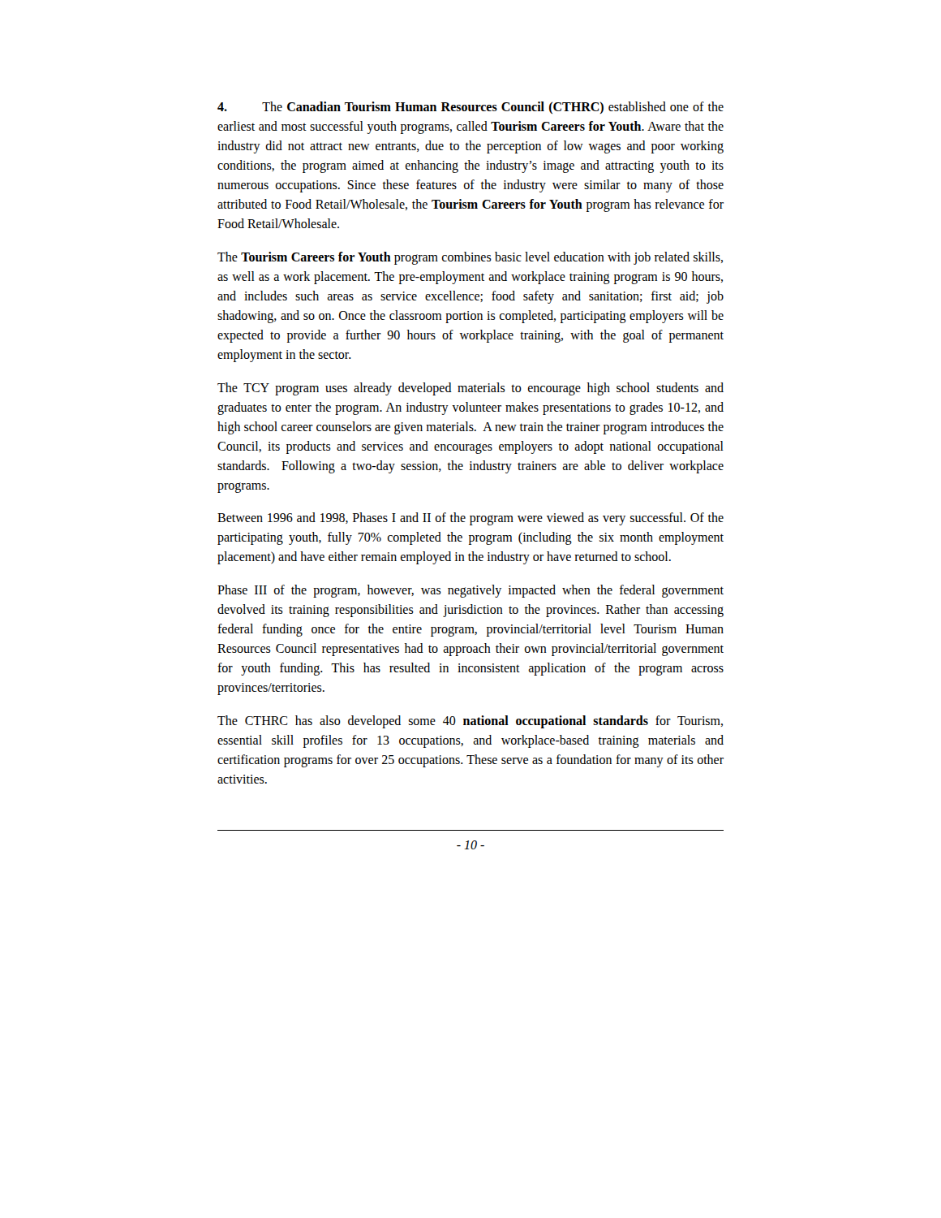4. The Canadian Tourism Human Resources Council (CTHRC) established one of the earliest and most successful youth programs, called Tourism Careers for Youth. Aware that the industry did not attract new entrants, due to the perception of low wages and poor working conditions, the program aimed at enhancing the industry’s image and attracting youth to its numerous occupations. Since these features of the industry were similar to many of those attributed to Food Retail/Wholesale, the Tourism Careers for Youth program has relevance for Food Retail/Wholesale.
The Tourism Careers for Youth program combines basic level education with job related skills, as well as a work placement. The pre-employment and workplace training program is 90 hours, and includes such areas as service excellence; food safety and sanitation; first aid; job shadowing, and so on. Once the classroom portion is completed, participating employers will be expected to provide a further 90 hours of workplace training, with the goal of permanent employment in the sector.
The TCY program uses already developed materials to encourage high school students and graduates to enter the program. An industry volunteer makes presentations to grades 10-12, and high school career counselors are given materials. A new train the trainer program introduces the Council, its products and services and encourages employers to adopt national occupational standards. Following a two-day session, the industry trainers are able to deliver workplace programs.
Between 1996 and 1998, Phases I and II of the program were viewed as very successful. Of the participating youth, fully 70% completed the program (including the six month employment placement) and have either remain employed in the industry or have returned to school.
Phase III of the program, however, was negatively impacted when the federal government devolved its training responsibilities and jurisdiction to the provinces. Rather than accessing federal funding once for the entire program, provincial/territorial level Tourism Human Resources Council representatives had to approach their own provincial/territorial government for youth funding. This has resulted in inconsistent application of the program across provinces/territories.
The CTHRC has also developed some 40 national occupational standards for Tourism, essential skill profiles for 13 occupations, and workplace-based training materials and certification programs for over 25 occupations. These serve as a foundation for many of its other activities.
- 10 -